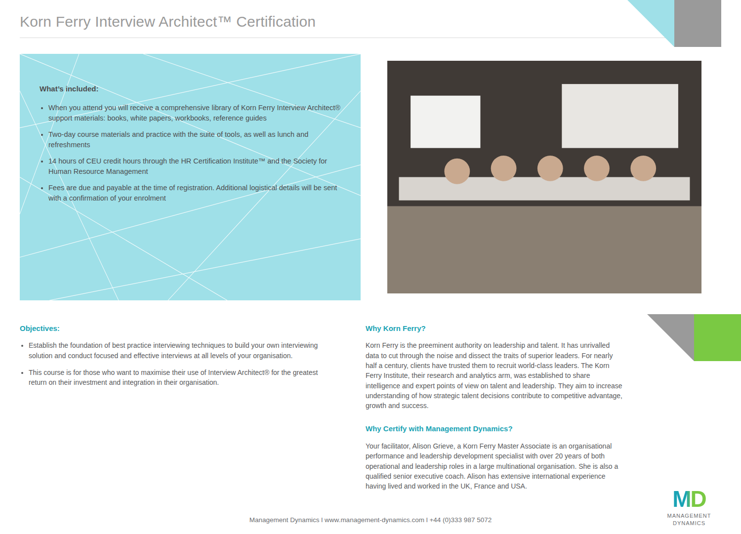Korn Ferry Interview Architect™ Certification
What’s included:
When you attend you will receive a comprehensive library of Korn Ferry Interview Architect® support materials: books, white papers, workbooks, reference guides
Two-day course materials and practice with the suite of tools, as well as lunch and refreshments
14 hours of CEU credit hours through the HR Certification Institute™ and the Society for Human Resource Management
Fees are due and payable at the time of registration. Additional logistical details will be sent with a confirmation of your enrolment
Objectives:
Establish the foundation of best practice interviewing techniques to build your own interviewing solution and conduct focused and effective interviews at all levels of your organisation.
This course is for those who want to maximise their use of Interview Architect® for the greatest return on their investment and integration in their organisation.
Why Korn Ferry?
Korn Ferry is the preeminent authority on leadership and talent. It has unrivalled data to cut through the noise and dissect the traits of superior leaders. For nearly half a century, clients have trusted them to recruit world-class leaders. The Korn Ferry Institute, their research and analytics arm, was established to share intelligence and expert points of view on talent and leadership. They aim to increase understanding of how strategic talent decisions contribute to competitive advantage, growth and success.
Why Certify with Management Dynamics?
Your facilitator, Alison Grieve, a Korn Ferry Master Associate is an organisational performance and leadership development specialist with over 20 years of both operational and leadership roles in a large multinational organisation. She is also a qualified senior executive coach. Alison has extensive international experience having lived and worked in the UK, France and USA.
Management Dynamics l www.management-dynamics.com l +44 (0)333 987 5072
MD MANAGEMENT
DYNAMICS